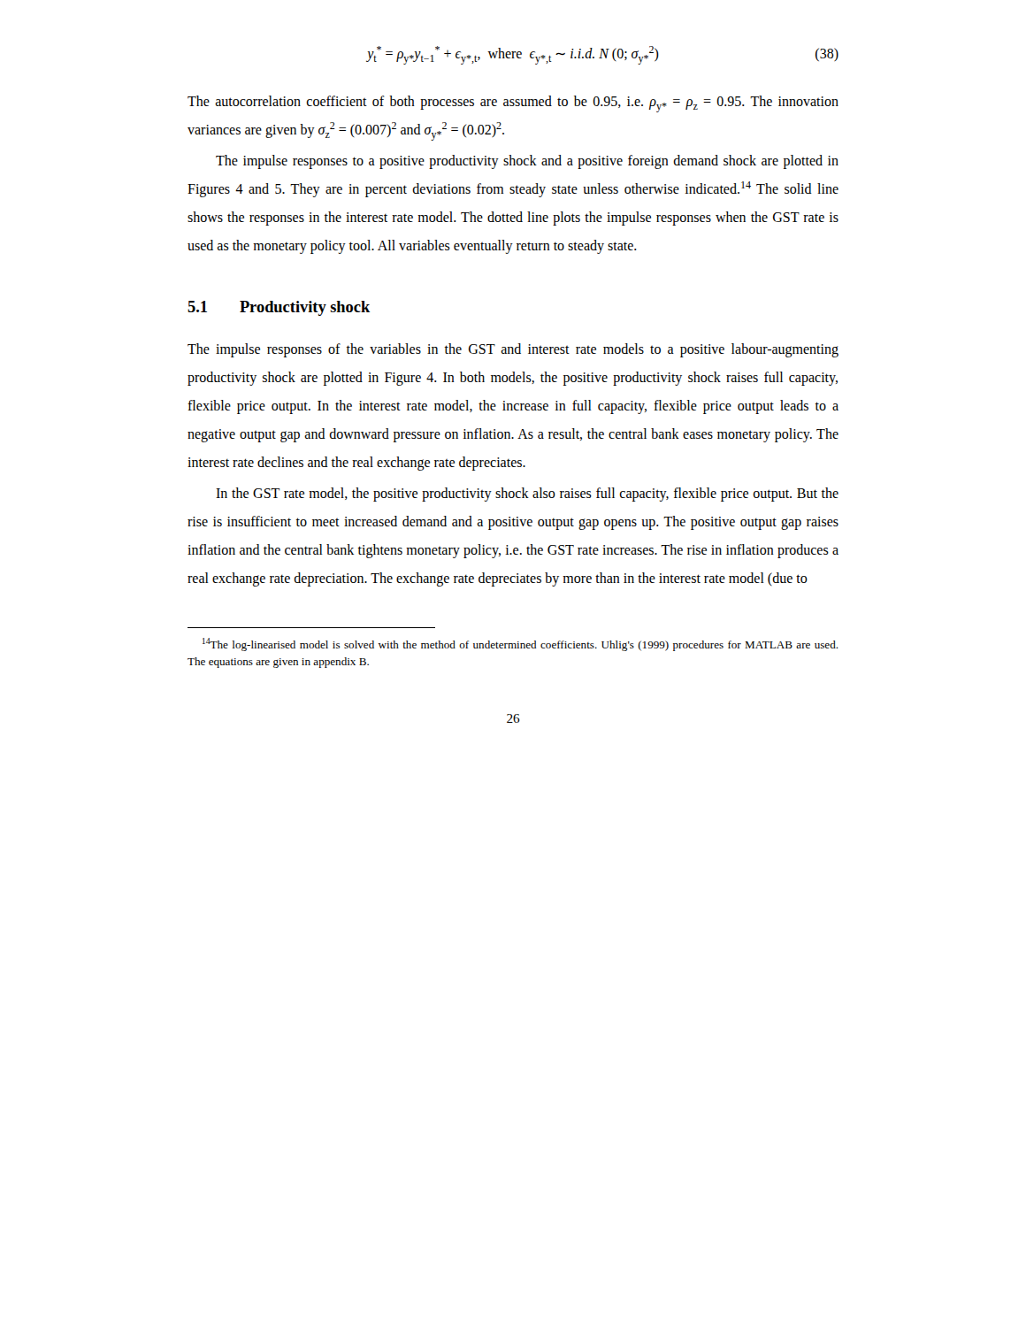yt* = ρy*yt−1* + ϵy*,t, where ϵy*,t ∼ i.i.d. N (0; σy*2) (38)
The autocorrelation coefficient of both processes are assumed to be 0.95, i.e. ρy* = ρz = 0.95. The innovation variances are given by σz2 = (0.007)2 and σy*2 = (0.02)2.
The impulse responses to a positive productivity shock and a positive foreign demand shock are plotted in Figures 4 and 5. They are in percent deviations from steady state unless otherwise indicated.14 The solid line shows the responses in the interest rate model. The dotted line plots the impulse responses when the GST rate is used as the monetary policy tool. All variables eventually return to steady state.
5.1 Productivity shock
The impulse responses of the variables in the GST and interest rate models to a positive labour-augmenting productivity shock are plotted in Figure 4. In both models, the positive productivity shock raises full capacity, flexible price output. In the interest rate model, the increase in full capacity, flexible price output leads to a negative output gap and downward pressure on inflation. As a result, the central bank eases monetary policy. The interest rate declines and the real exchange rate depreciates.
In the GST rate model, the positive productivity shock also raises full capacity, flexible price output. But the rise is insufficient to meet increased demand and a positive output gap opens up. The positive output gap raises inflation and the central bank tightens monetary policy, i.e. the GST rate increases. The rise in inflation produces a real exchange rate depreciation. The exchange rate depreciates by more than in the interest rate model (due to
14The log-linearised model is solved with the method of undetermined coefficients. Uhlig's (1999) procedures for MATLAB are used. The equations are given in appendix B.
26